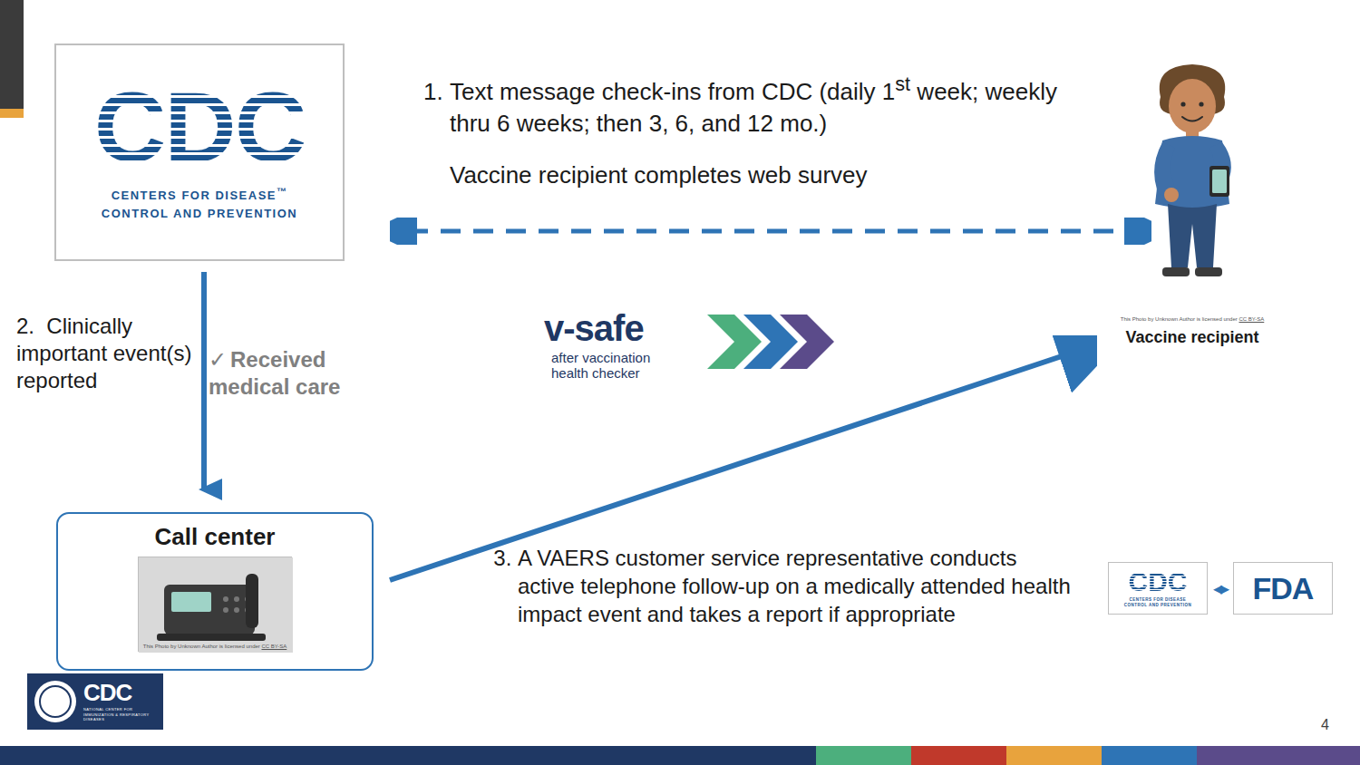CDC
CENTERS FOR DISEASE™
CONTROL AND PREVENTION
Text message check-ins from CDC (daily 1st week; weekly thru 6 weeks; then 3, 6, and 12 mo.)
Vaccine recipient completes web survey
v-safe
after vaccination
health checker
2. Clinically important event(s) reported
✓Received medical care
Call center
This Photo by Unknown Author is licensed under CC BY-SA
A VAERS customer service representative conducts active telephone follow-up on a medically attended health impact event and takes a report if appropriate
This Photo by Unknown Author is licensed under CC BY-SA
Vaccine recipient
CDC
CENTERS FOR DISEASE
CONTROL AND PREVENTION
◂▸
FDA
CDC
NATIONAL CENTER FOR
IMMUNIZATION & RESPIRATORY DISEASES
4